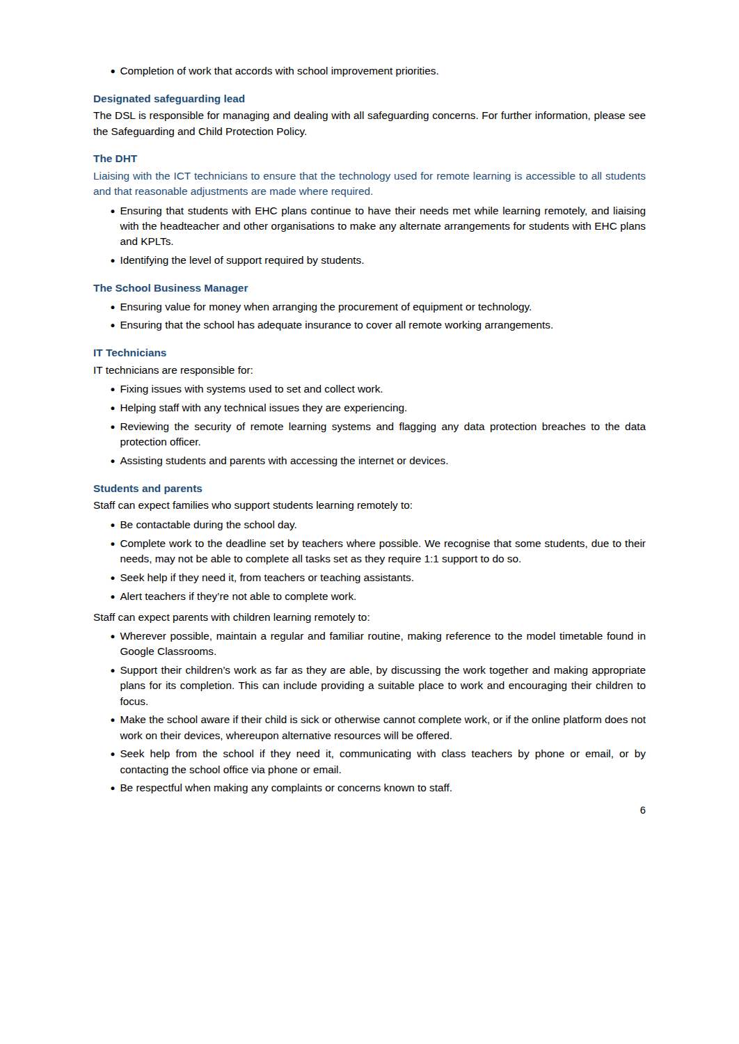Completion of work that accords with school improvement priorities.
Designated safeguarding lead
The DSL is responsible for managing and dealing with all safeguarding concerns. For further information, please see the Safeguarding and Child Protection Policy.
The DHT
Liaising with the ICT technicians to ensure that the technology used for remote learning is accessible to all students and that reasonable adjustments are made where required.
Ensuring that students with EHC plans continue to have their needs met while learning remotely, and liaising with the headteacher and other organisations to make any alternate arrangements for students with EHC plans and KPLTs.
Identifying the level of support required by students.
The School Business Manager
Ensuring value for money when arranging the procurement of equipment or technology.
Ensuring that the school has adequate insurance to cover all remote working arrangements.
IT Technicians
IT technicians are responsible for:
Fixing issues with systems used to set and collect work.
Helping staff with any technical issues they are experiencing.
Reviewing the security of remote learning systems and flagging any data protection breaches to the data protection officer.
Assisting students and parents with accessing the internet or devices.
Students and parents
Staff can expect families who support students learning remotely to:
Be contactable during the school day.
Complete work to the deadline set by teachers where possible. We recognise that some students, due to their needs, may not be able to complete all tasks set as they require 1:1 support to do so.
Seek help if they need it, from teachers or teaching assistants.
Alert teachers if they’re not able to complete work.
Staff can expect parents with children learning remotely to:
Wherever possible, maintain a regular and familiar routine, making reference to the model timetable found in Google Classrooms.
Support their children’s work as far as they are able, by discussing the work together and making appropriate plans for its completion. This can include providing a suitable place to work and encouraging their children to focus.
Make the school aware if their child is sick or otherwise cannot complete work, or if the online platform does not work on their devices, whereupon alternative resources will be offered.
Seek help from the school if they need it, communicating with class teachers by phone or email, or by contacting the school office via phone or email.
Be respectful when making any complaints or concerns known to staff.
6